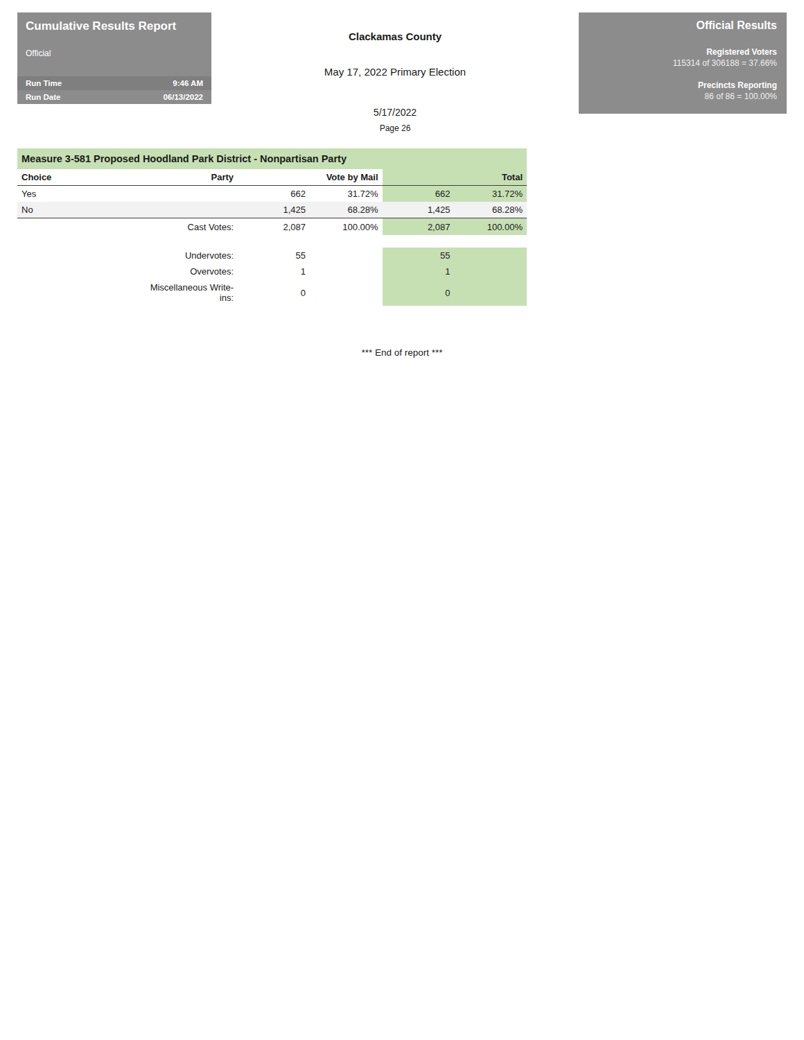Cumulative Results Report
Official
Run Time 9:46 AM
Run Date 06/13/2022
Clackamas County
May 17, 2022 Primary Election
5/17/2022
Page 26
Official Results
Registered Voters
115314 of 306188 = 37.66%
Precincts Reporting
86 of 86 = 100.00%
Measure 3-581 Proposed Hoodland Park District - Nonpartisan Party
| Choice | Party | Vote by Mail | Total |
| --- | --- | --- | --- |
| Yes | | 662 | 31.72% | 662 | 31.72% |
| No | | 1,425 | 68.28% | 1,425 | 68.28% |
| | Cast Votes: | 2,087 | 100.00% | 2,087 | 100.00% |
| | Undervotes: | 55 | | 55 | |
| | Overvotes: | 1 | | 1 | |
| | Miscellaneous Write-ins: | 0 | | 0 | |
*** End of report ***